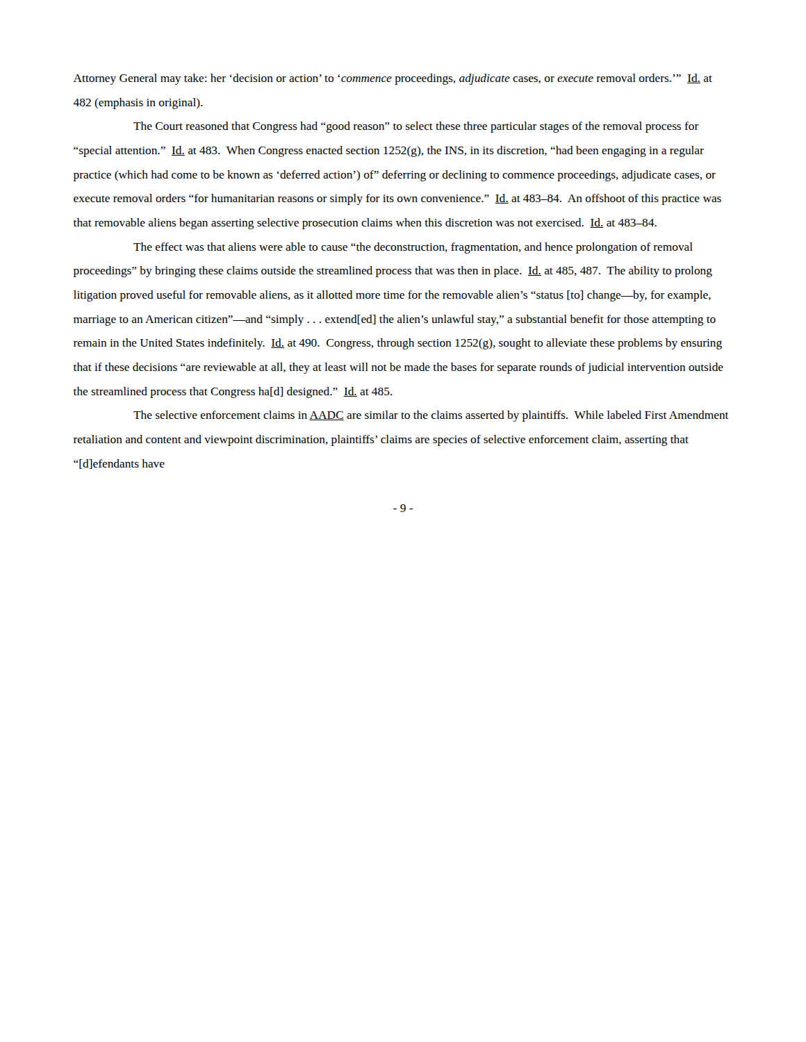Attorney General may take: her ‘decision or action’ to ‘commence proceedings, adjudicate cases, or execute removal orders.’” Id. at 482 (emphasis in original).
The Court reasoned that Congress had “good reason” to select these three particular stages of the removal process for “special attention.” Id. at 483. When Congress enacted section 1252(g), the INS, in its discretion, “had been engaging in a regular practice (which had come to be known as ‘deferred action’) of” deferring or declining to commence proceedings, adjudicate cases, or execute removal orders “for humanitarian reasons or simply for its own convenience.” Id. at 483–84. An offshoot of this practice was that removable aliens began asserting selective prosecution claims when this discretion was not exercised. Id. at 483–84.
The effect was that aliens were able to cause “the deconstruction, fragmentation, and hence prolongation of removal proceedings” by bringing these claims outside the streamlined process that was then in place. Id. at 485, 487. The ability to prolong litigation proved useful for removable aliens, as it allotted more time for the removable alien’s “status [to] change—by, for example, marriage to an American citizen”—and “simply . . . extend[ed] the alien’s unlawful stay,” a substantial benefit for those attempting to remain in the United States indefinitely. Id. at 490. Congress, through section 1252(g), sought to alleviate these problems by ensuring that if these decisions “are reviewable at all, they at least will not be made the bases for separate rounds of judicial intervention outside the streamlined process that Congress ha[d] designed.” Id. at 485.
The selective enforcement claims in AADC are similar to the claims asserted by plaintiffs. While labeled First Amendment retaliation and content and viewpoint discrimination, plaintiffs’ claims are species of selective enforcement claim, asserting that “[d]efendants have
- 9 -